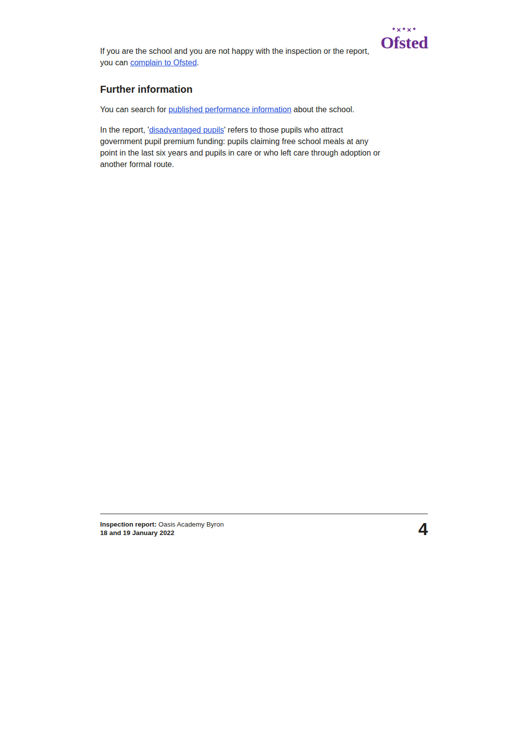* × * × *
Ofsted
If you are the school and you are not happy with the inspection or the report, you can complain to Ofsted.
Further information
You can search for published performance information about the school.
In the report, 'disadvantaged pupils' refers to those pupils who attract government pupil premium funding: pupils claiming free school meals at any point in the last six years and pupils in care or who left care through adoption or another formal route.
Inspection report: Oasis Academy Byron
18 and 19 January 2022
4